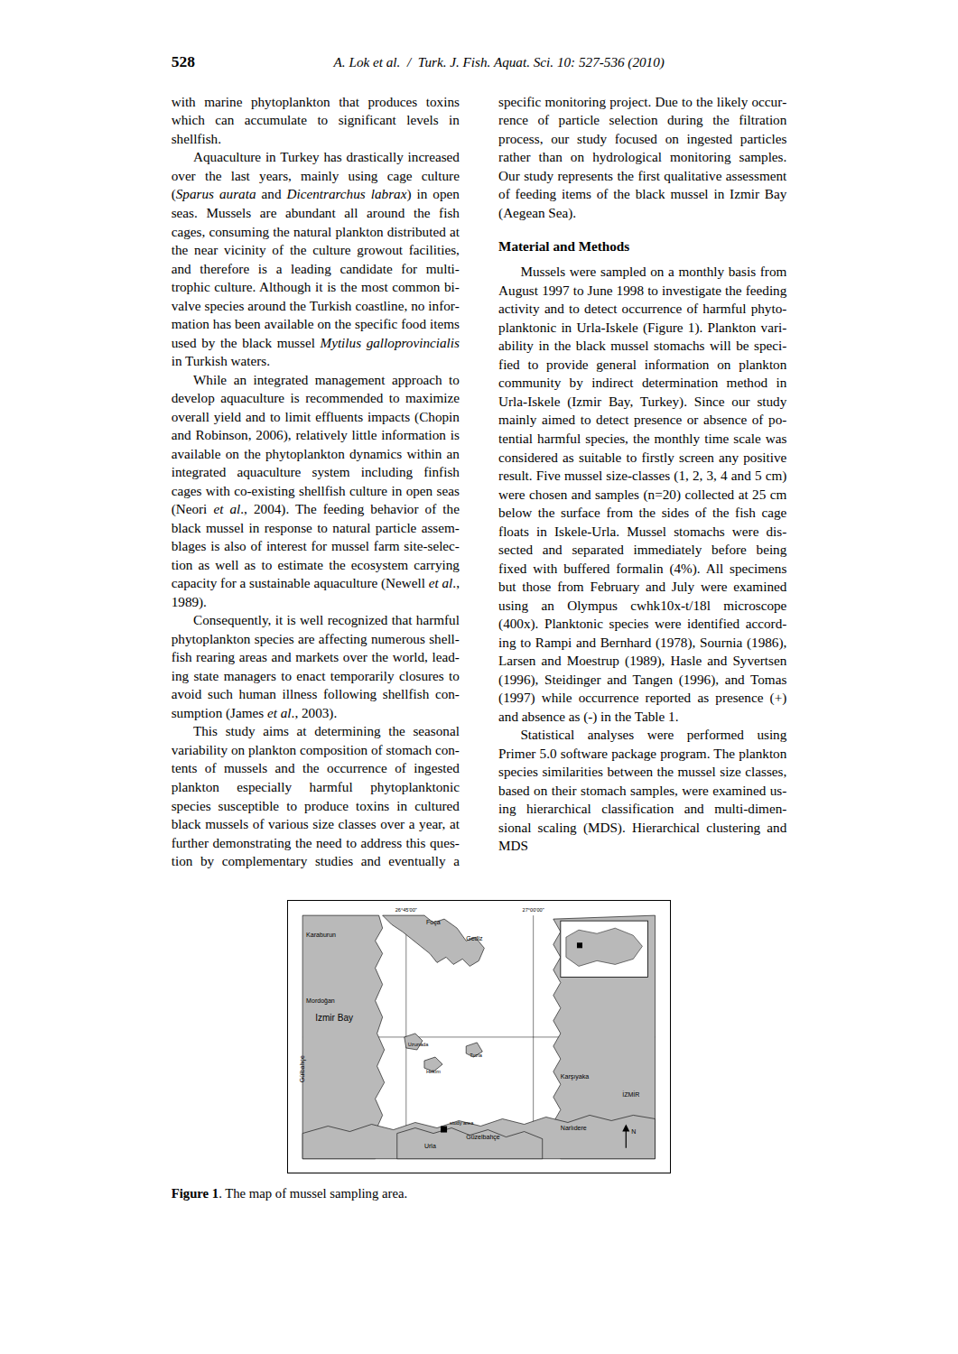528 A. Lok et al. / Turk. J. Fish. Aquat. Sci. 10: 527-536 (2010)
with marine phytoplankton that produces toxins which can accumulate to significant levels in shellfish.
Aquaculture in Turkey has drastically increased over the last years, mainly using cage culture (Sparus aurata and Dicentrarchus labrax) in open seas. Mussels are abundant all around the fish cages, consuming the natural plankton distributed at the near vicinity of the culture growout facilities, and therefore is a leading candidate for multi-trophic culture. Although it is the most common bivalve species around the Turkish coastline, no information has been available on the specific food items used by the black mussel Mytilus galloprovincialis in Turkish waters.
While an integrated management approach to develop aquaculture is recommended to maximize overall yield and to limit effluents impacts (Chopin and Robinson, 2006), relatively little information is available on the phytoplankton dynamics within an integrated aquaculture system including finfish cages with co-existing shellfish culture in open seas (Neori et al., 2004). The feeding behavior of the black mussel in response to natural particle assemblages is also of interest for mussel farm site-selection as well as to estimate the ecosystem carrying capacity for a sustainable aquaculture (Newell et al., 1989).
Consequently, it is well recognized that harmful phytoplankton species are affecting numerous shellfish rearing areas and markets over the world, leading state managers to enact temporarily closures to avoid such human illness following shellfish consumption (James et al., 2003).
This study aims at determining the seasonal variability on plankton composition of stomach contents of mussels and the occurrence of ingested plankton especially harmful phytoplanktonic species susceptible to produce toxins in cultured black mussels of various size classes over a year, at further demonstrating the need to address this question by complementary studies and eventually a specific monitoring project. Due to the likely occurrence of particle selection during the filtration process, our study focused on ingested particles rather than on hydrological monitoring samples. Our study represents the first qualitative assessment of feeding items of the black mussel in Izmir Bay (Aegean Sea).
Material and Methods
Mussels were sampled on a monthly basis from August 1997 to June 1998 to investigate the feeding activity and to detect occurrence of harmful phytoplanktonic in Urla-Iskele (Figure 1). Plankton variability in the black mussel stomachs will be specified to provide general information on plankton community by indirect determination method in Urla-Iskele (Izmir Bay, Turkey). Since our study mainly aimed to detect presence or absence of potential harmful species, the monthly time scale was considered as suitable to firstly screen any positive result. Five mussel size-classes (1, 2, 3, 4 and 5 cm) were chosen and samples (n=20) collected at 25 cm below the surface from the sides of the fish cage floats in Iskele-Urla. Mussel stomachs were dissected and separated immediately before being fixed with buffered formalin (4%). All specimens but those from February and July were examined using an Olympus cwhk10x-t/18l microscope (400x). Planktonic species were identified according to Rampi and Bernhard (1978), Sournia (1986), Larsen and Moestrup (1989), Hasle and Syvertsen (1996), Steidinger and Tangen (1996), and Tomas (1997) while occurrence reported as presence (+) and absence as (-) in the Table 1.
Statistical analyses were performed using Primer 5.0 software package program. The plankton species similarities between the mussel size classes, based on their stomach samples, were examined using hierarchical classification and multi-dimensional scaling (MDS). Hierarchical clustering and MDS
26°45'00" 27°00'00" 38°30'00" 38°30'00" Karaburun Mordoğan Gülbahçe Foça Gediz Uzunada Hekim Tuzla Karşıyaka İZMİR Narlıdere Güzelbahçe Urla study area Izmir Bay N
Figure 1. The map of mussel sampling area.